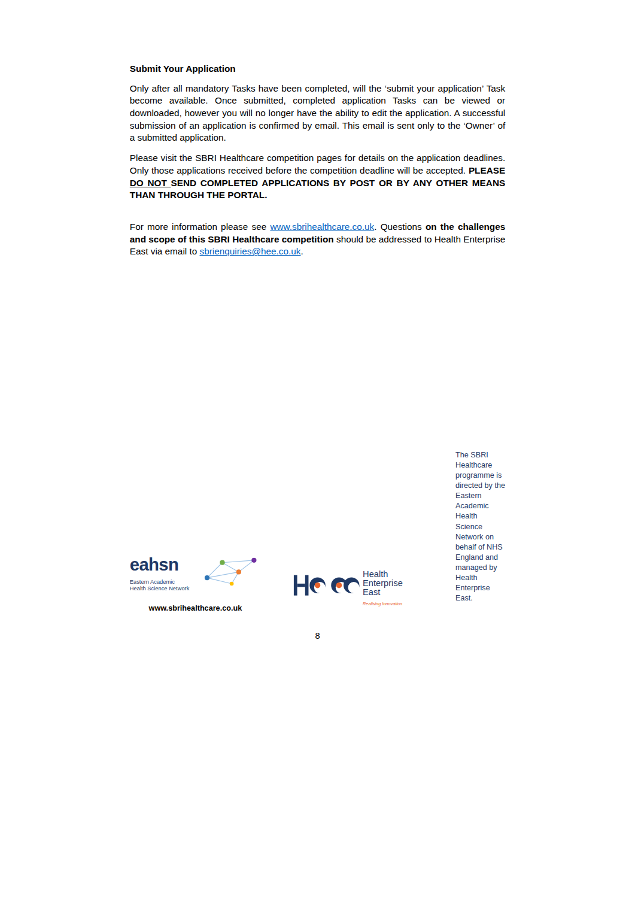Submit Your Application
Only after all mandatory Tasks have been completed, will the ‘submit your application’ Task become available. Once submitted, completed application Tasks can be viewed or downloaded, however you will no longer have the ability to edit the application. A successful submission of an application is confirmed by email. This email is sent only to the ‘Owner’ of a submitted application.
Please visit the SBRI Healthcare competition pages for details on the application deadlines. Only those applications received before the competition deadline will be accepted. PLEASE DO NOT SEND COMPLETED APPLICATIONS BY POST OR BY ANY OTHER MEANS THAN THROUGH THE PORTAL.
For more information please see www.sbrihealthcare.co.uk. Questions on the challenges and scope of this SBRI Healthcare competition should be addressed to Health Enterprise East via email to sbrienquiries@hee.co.uk.
eahsn
Eastern Academic
Health Science Network
www.sbrihealthcare.co.uk
Health
Enterprise
East
Realising Innovation
The SBRI Healthcare programme is directed by the Eastern Academic Health Science Network on behalf of NHS England and managed by Health Enterprise East.
8